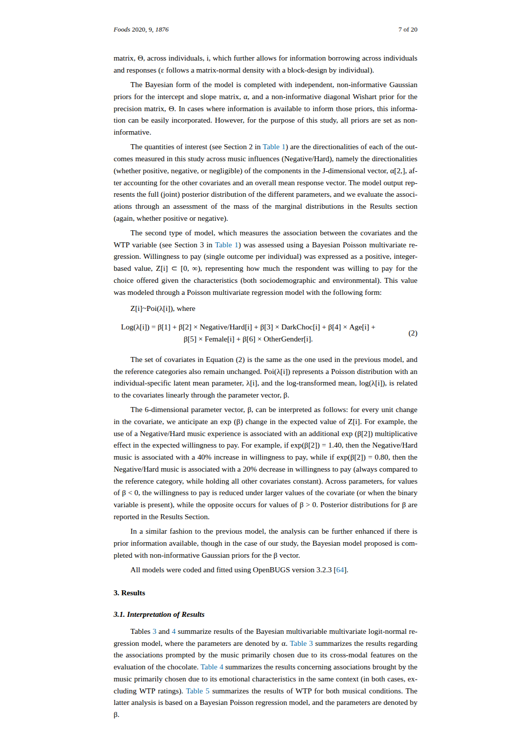Foods 2020, 9, 1876
7 of 20
matrix, Θ, across individuals, i, which further allows for information borrowing across individuals and responses (ε follows a matrix-normal density with a block-design by individual).
The Bayesian form of the model is completed with independent, non-informative Gaussian priors for the intercept and slope matrix, α, and a non-informative diagonal Wishart prior for the precision matrix, Θ. In cases where information is available to inform those priors, this information can be easily incorporated. However, for the purpose of this study, all priors are set as non-informative.
The quantities of interest (see Section 2 in Table 1) are the directionalities of each of the outcomes measured in this study across music influences (Negative/Hard), namely the directionalities (whether positive, negative, or negligible) of the components in the J-dimensional vector, α[2,], after accounting for the other covariates and an overall mean response vector. The model output represents the full (joint) posterior distribution of the different parameters, and we evaluate the associations through an assessment of the mass of the marginal distributions in the Results section (again, whether positive or negative).
The second type of model, which measures the association between the covariates and the WTP variable (see Section 3 in Table 1) was assessed using a Bayesian Poisson multivariate regression. Willingness to pay (single outcome per individual) was expressed as a positive, integer-based value, Z[i] ⊂ [0, ∞), representing how much the respondent was willing to pay for the choice offered given the characteristics (both sociodemographic and environmental). This value was modeled through a Poisson multivariate regression model with the following form:
Z[i]~Poi(λ[i]), where
Log(λ[i]) = β[1] + β[2] × Negative/Hard[i] + β[3] × DarkChoc[i] + β[4] × Age[i] + β[5] × Female[i] + β[6] × OtherGender[i].
(2)
The set of covariates in Equation (2) is the same as the one used in the previous model, and the reference categories also remain unchanged. Poi(λ[i]) represents a Poisson distribution with an individual-specific latent mean parameter, λ[i], and the log-transformed mean, log(λ[i]), is related to the covariates linearly through the parameter vector, β.
The 6-dimensional parameter vector, β, can be interpreted as follows: for every unit change in the covariate, we anticipate an exp (β) change in the expected value of Z[i]. For example, the use of a Negative/Hard music experience is associated with an additional exp (β[2]) multiplicative effect in the expected willingness to pay. For example, if exp(β[2]) = 1.40, then the Negative/Hard music is associated with a 40% increase in willingness to pay, while if exp(β[2]) = 0.80, then the Negative/Hard music is associated with a 20% decrease in willingness to pay (always compared to the reference category, while holding all other covariates constant). Across parameters, for values of β < 0, the willingness to pay is reduced under larger values of the covariate (or when the binary variable is present), while the opposite occurs for values of β > 0. Posterior distributions for β are reported in the Results Section.
In a similar fashion to the previous model, the analysis can be further enhanced if there is prior information available, though in the case of our study, the Bayesian model proposed is completed with non-informative Gaussian priors for the β vector.
All models were coded and fitted using OpenBUGS version 3.2.3 [64].
3. Results
3.1. Interpretation of Results
Tables 3 and 4 summarize results of the Bayesian multivariable multivariate logit-normal regression model, where the parameters are denoted by α. Table 3 summarizes the results regarding the associations prompted by the music primarily chosen due to its cross-modal features on the evaluation of the chocolate. Table 4 summarizes the results concerning associations brought by the music primarily chosen due to its emotional characteristics in the same context (in both cases, excluding WTP ratings). Table 5 summarizes the results of WTP for both musical conditions. The latter analysis is based on a Bayesian Poisson regression model, and the parameters are denoted by β.